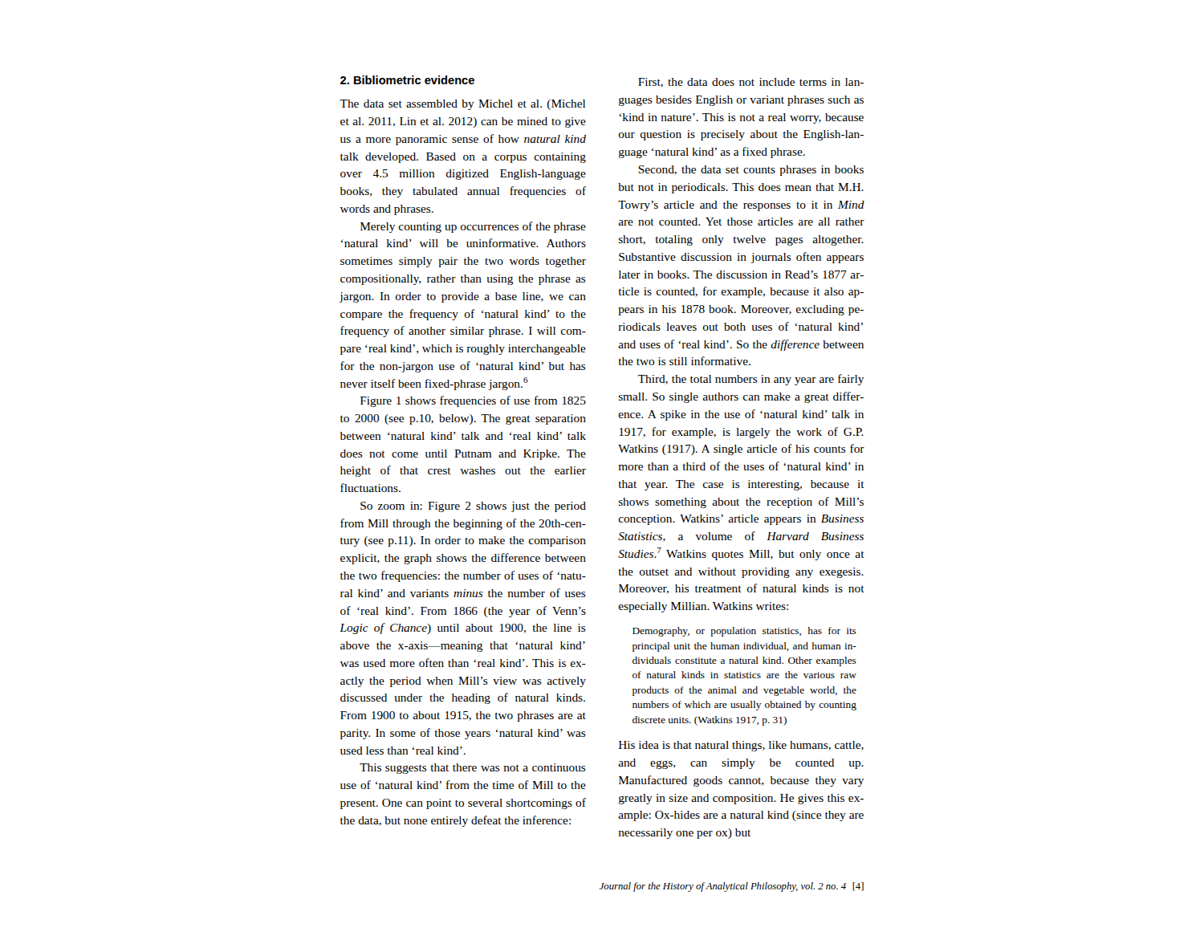2. Bibliometric evidence
The data set assembled by Michel et al. (Michel et al. 2011, Lin et al. 2012) can be mined to give us a more panoramic sense of how natural kind talk developed. Based on a corpus containing over 4.5 million digitized English-language books, they tabulated annual frequencies of words and phrases.
Merely counting up occurrences of the phrase ‘natural kind’ will be uninformative. Authors sometimes simply pair the two words together compositionally, rather than using the phrase as jargon. In order to provide a base line, we can compare the frequency of ‘natural kind’ to the frequency of another similar phrase. I will compare ‘real kind’, which is roughly interchangeable for the non-jargon use of ‘natural kind’ but has never itself been fixed-phrase jargon.6
Figure 1 shows frequencies of use from 1825 to 2000 (see p.10, below). The great separation between ‘natural kind’ talk and ‘real kind’ talk does not come until Putnam and Kripke. The height of that crest washes out the earlier fluctuations.
So zoom in: Figure 2 shows just the period from Mill through the beginning of the 20th-century (see p.11). In order to make the comparison explicit, the graph shows the difference between the two frequencies: the number of uses of ‘natural kind’ and variants minus the number of uses of ‘real kind’. From 1866 (the year of Venn’s Logic of Chance) until about 1900, the line is above the x-axis—meaning that ‘natural kind’ was used more often than ‘real kind’. This is exactly the period when Mill’s view was actively discussed under the heading of natural kinds. From 1900 to about 1915, the two phrases are at parity. In some of those years ‘natural kind’ was used less than ‘real kind’.
This suggests that there was not a continuous use of ‘natural kind’ from the time of Mill to the present. One can point to several shortcomings of the data, but none entirely defeat the inference:
First, the data does not include terms in languages besides English or variant phrases such as ‘kind in nature’. This is not a real worry, because our question is precisely about the English-language ‘natural kind’ as a fixed phrase.
Second, the data set counts phrases in books but not in periodicals. This does mean that M.H. Towry’s article and the responses to it in Mind are not counted. Yet those articles are all rather short, totaling only twelve pages altogether. Substantive discussion in journals often appears later in books. The discussion in Read’s 1877 article is counted, for example, because it also appears in his 1878 book. Moreover, excluding periodicals leaves out both uses of ‘natural kind’ and uses of ‘real kind’. So the difference between the two is still informative.
Third, the total numbers in any year are fairly small. So single authors can make a great difference. A spike in the use of ‘natural kind’ talk in 1917, for example, is largely the work of G.P. Watkins (1917). A single article of his counts for more than a third of the uses of ‘natural kind’ in that year. The case is interesting, because it shows something about the reception of Mill’s conception. Watkins’ article appears in Business Statistics, a volume of Harvard Business Studies.7 Watkins quotes Mill, but only once at the outset and without providing any exegesis. Moreover, his treatment of natural kinds is not especially Millian. Watkins writes:
Demography, or population statistics, has for its principal unit the human individual, and human individuals constitute a natural kind. Other examples of natural kinds in statistics are the various raw products of the animal and vegetable world, the numbers of which are usually obtained by counting discrete units. (Watkins 1917, p. 31)
His idea is that natural things, like humans, cattle, and eggs, can simply be counted up. Manufactured goods cannot, because they vary greatly in size and composition. He gives this example: Ox-hides are a natural kind (since they are necessarily one per ox) but
Journal for the History of Analytical Philosophy, vol. 2 no. 4[4]